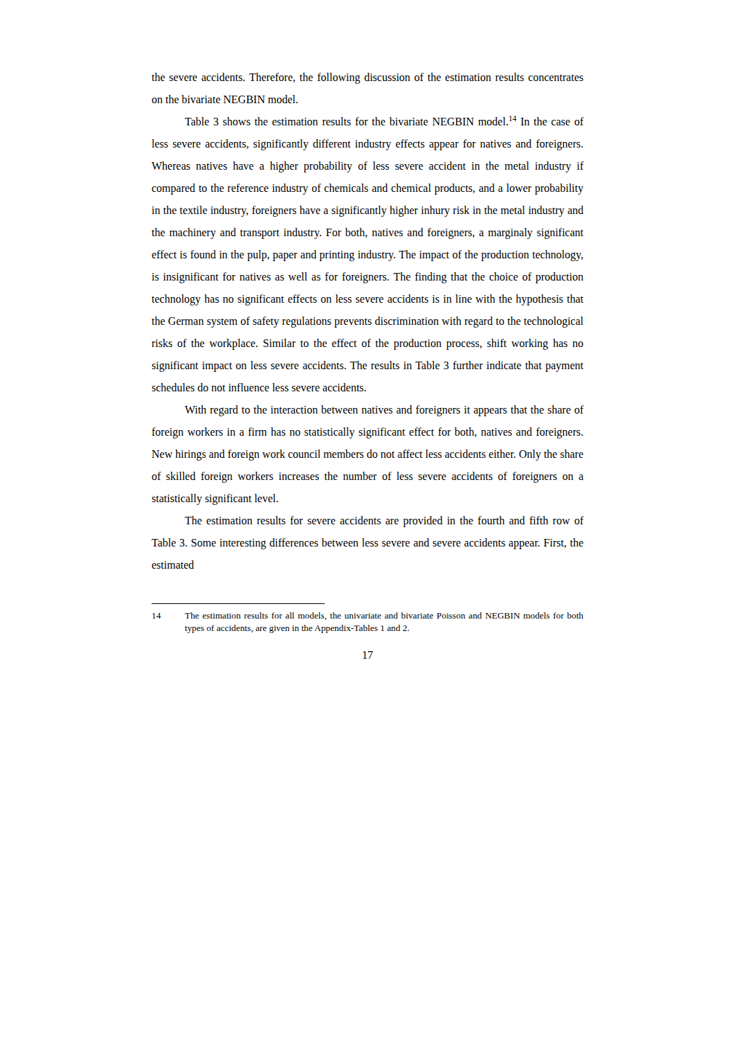the severe accidents. Therefore, the following discussion of the estimation results concentrates on the bivariate NEGBIN model.
Table 3 shows the estimation results for the bivariate NEGBIN model.14 In the case of less severe accidents, significantly different industry effects appear for natives and foreigners. Whereas natives have a higher probability of less severe accident in the metal industry if compared to the reference industry of chemicals and chemical products, and a lower probability in the textile industry, foreigners have a significantly higher inhury risk in the metal industry and the machinery and transport industry. For both, natives and foreigners, a marginaly significant effect is found in the pulp, paper and printing industry. The impact of the production technology, is insignificant for natives as well as for foreigners. The finding that the choice of production technology has no significant effects on less severe accidents is in line with the hypothesis that the German system of safety regulations prevents discrimination with regard to the technological risks of the workplace. Similar to the effect of the production process, shift working has no significant impact on less severe accidents. The results in Table 3 further indicate that payment schedules do not influence less severe accidents.
With regard to the interaction between natives and foreigners it appears that the share of foreign workers in a firm has no statistically significant effect for both, natives and foreigners. New hirings and foreign work council members do not affect less accidents either. Only the share of skilled foreign workers increases the number of less severe accidents of foreigners on a statistically significant level.
The estimation results for severe accidents are provided in the fourth and fifth row of Table 3. Some interesting differences between less severe and severe accidents appear. First, the estimated
14
The estimation results for all models, the univariate and bivariate Poisson and NEGBIN models for both types of accidents, are given in the Appendix-Tables 1 and 2.
17